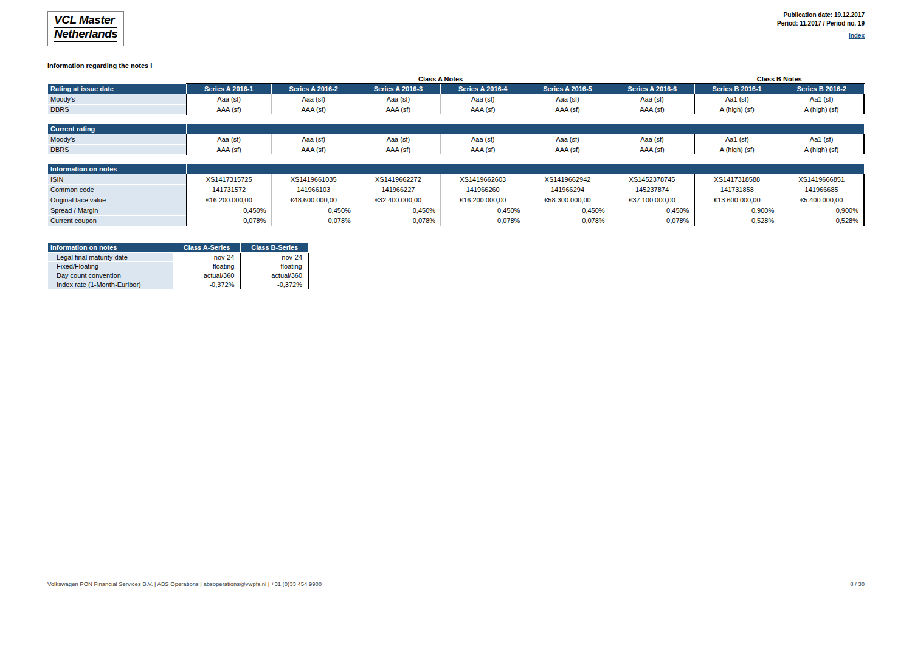VCL Master
Netherlands
Publication date: 19.12.2017
Period: 11.2017 / Period no. 19
Index
Information regarding the notes I
| | Class A Notes | Class B Notes |
| --- | --- | --- |
| Rating at issue date | Series A 2016-1 | Series A 2016-2 | Series A 2016-3 | Series A 2016-4 | Series A 2016-5 | Series A 2016-6 | Series B 2016-1 | Series B 2016-2 |
| Moody's | Aaa (sf) | Aaa (sf) | Aaa (sf) | Aaa (sf) | Aaa (sf) | Aaa (sf) | Aa1 (sf) | Aa1 (sf) |
| DBRS | AAA (sf) | AAA (sf) | AAA (sf) | AAA (sf) | AAA (sf) | AAA (sf) | A (high) (sf) | A (high) (sf) |
| Current rating | |
| Moody's | Aaa (sf) | Aaa (sf) | Aaa (sf) | Aaa (sf) | Aaa (sf) | Aaa (sf) | Aa1 (sf) | Aa1 (sf) |
| DBRS | AAA (sf) | AAA (sf) | AAA (sf) | AAA (sf) | AAA (sf) | AAA (sf) | A (high) (sf) | A (high) (sf) |
| Information on notes | |
| ISIN | XS1417315725 | XS1419661035 | XS1419662272 | XS1419662603 | XS1419662942 | XS1452378745 | XS1417318588 | XS1419666851 |
| Common code | 141731572 | 141966103 | 141966227 | 141966260 | 141966294 | 145237874 | 141731858 | 141966685 |
| Original face value | €16.200.000,00 | €48.600.000,00 | €32.400.000,00 | €16.200.000,00 | €58.300.000,00 | €37.100.000,00 | €13.600.000,00 | €5.400.000,00 |
| Spread / Margin | 0,450% | 0,450% | 0,450% | 0,450% | 0,450% | 0,450% | 0,900% | 0,900% |
| Current coupon | 0,078% | 0,078% | 0,078% | 0,078% | 0,078% | 0,078% | 0,528% | 0,528% |
| Information on notes | Class A-Series | Class B-Series |
| --- | --- | --- |
| Legal final maturity date | nov-24 | nov-24 |
| Fixed/Floating | floating | floating |
| Day count convention | actual/360 | actual/360 |
| Index rate (1-Month-Euribor) | -0,372% | -0,372% |
Volkswagen PON Financial Services B.V. | ABS Operations | absoperations@vwpfs.nl | +31 (0)33 454 9900
8 / 30